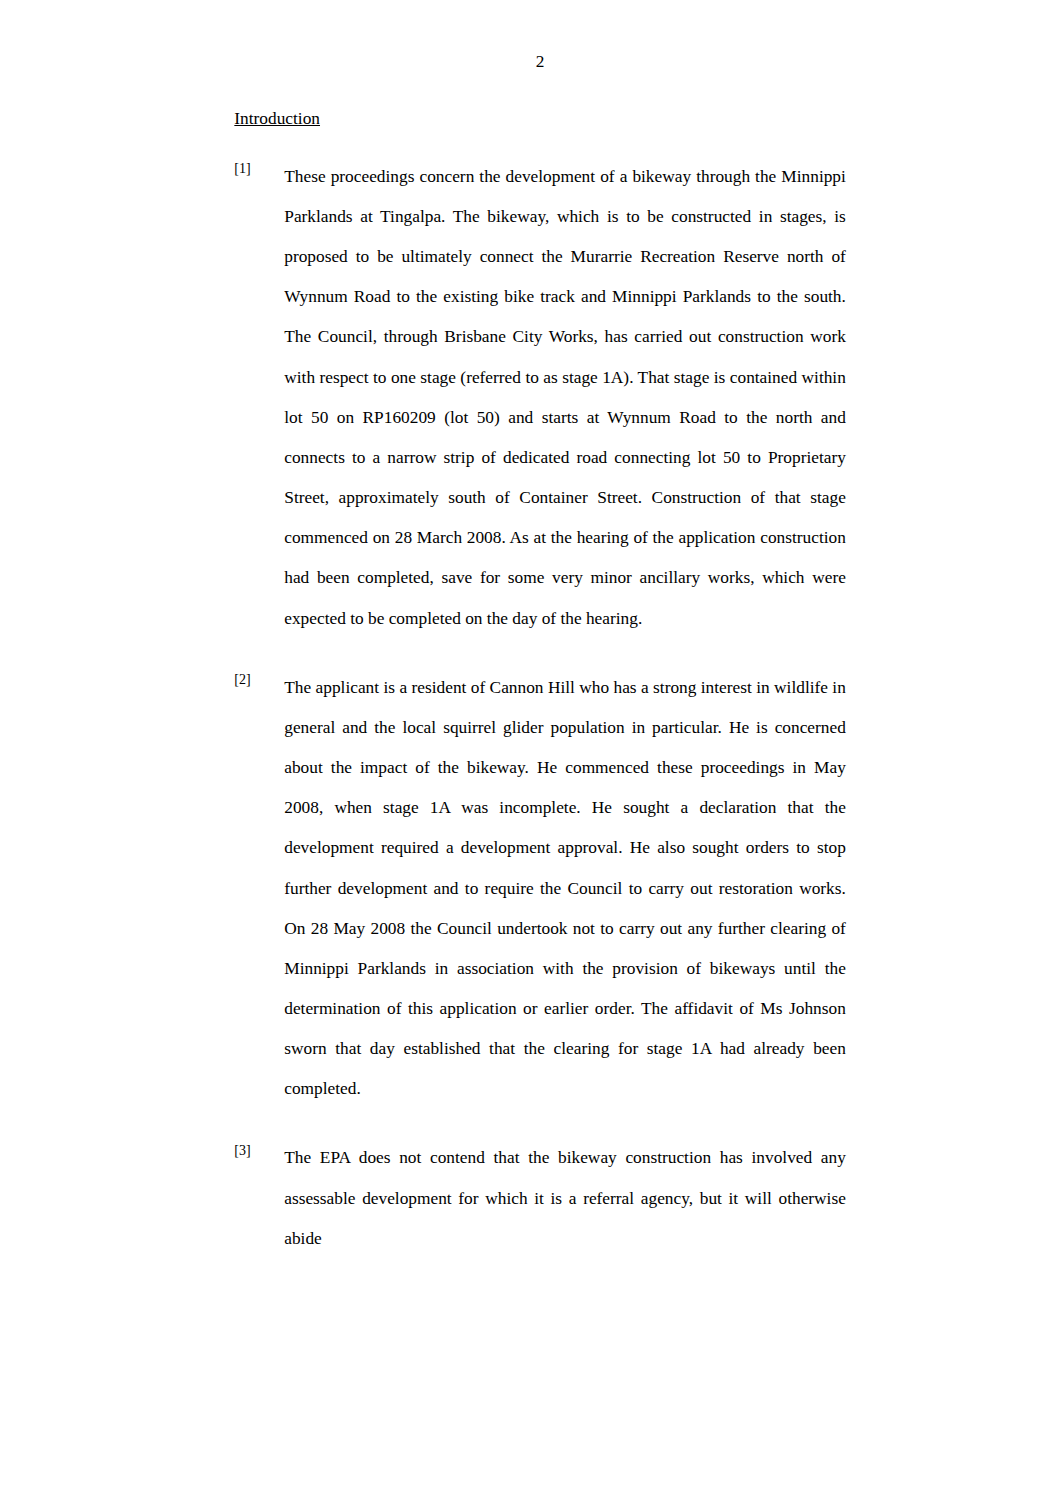2
Introduction
[1]
These proceedings concern the development of a bikeway through the Minnippi Parklands at Tingalpa. The bikeway, which is to be constructed in stages, is proposed to be ultimately connect the Murarrie Recreation Reserve north of Wynnum Road to the existing bike track and Minnippi Parklands to the south. The Council, through Brisbane City Works, has carried out construction work with respect to one stage (referred to as stage 1A). That stage is contained within lot 50 on RP160209 (lot 50) and starts at Wynnum Road to the north and connects to a narrow strip of dedicated road connecting lot 50 to Proprietary Street, approximately south of Container Street. Construction of that stage commenced on 28 March 2008. As at the hearing of the application construction had been completed, save for some very minor ancillary works, which were expected to be completed on the day of the hearing.
[2]
The applicant is a resident of Cannon Hill who has a strong interest in wildlife in general and the local squirrel glider population in particular. He is concerned about the impact of the bikeway. He commenced these proceedings in May 2008, when stage 1A was incomplete. He sought a declaration that the development required a development approval. He also sought orders to stop further development and to require the Council to carry out restoration works. On 28 May 2008 the Council undertook not to carry out any further clearing of Minnippi Parklands in association with the provision of bikeways until the determination of this application or earlier order. The affidavit of Ms Johnson sworn that day established that the clearing for stage 1A had already been completed.
[3]
The EPA does not contend that the bikeway construction has involved any assessable development for which it is a referral agency, but it will otherwise abide